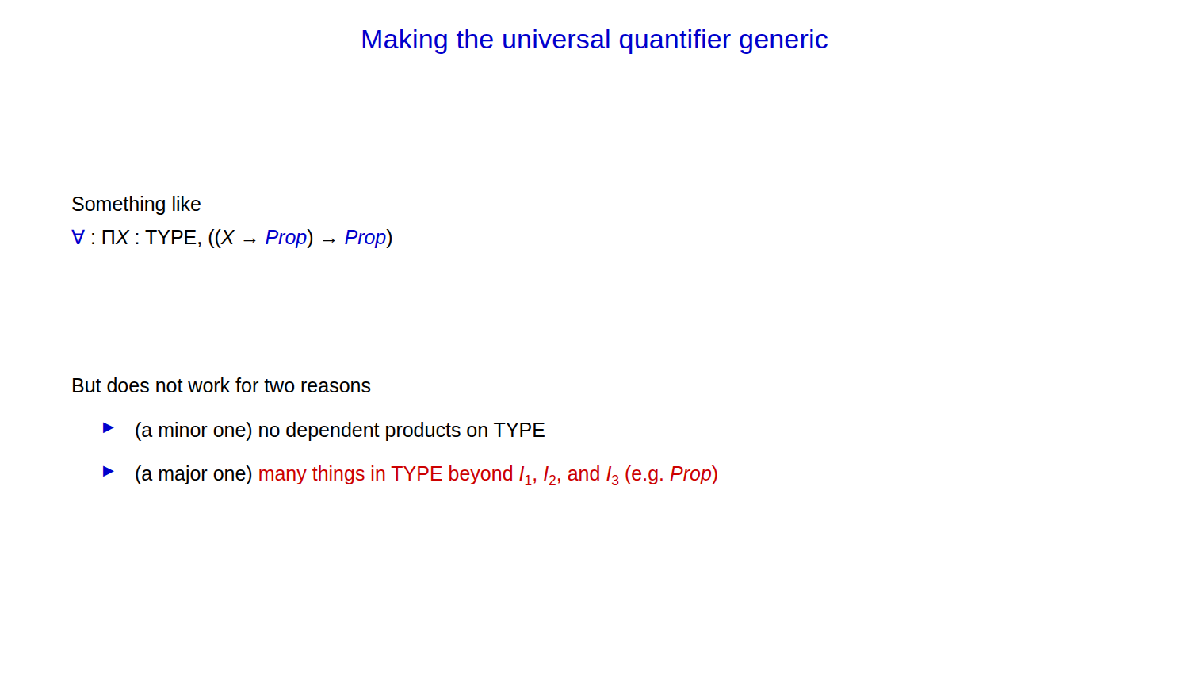Making the universal quantifier generic
Something like
∀ : ΠX : TYPE, ((X → Prop) → Prop)
But does not work for two reasons
(a minor one) no dependent products on TYPE
(a major one) many things in TYPE beyond I1, I2, and I3 (e.g. Prop)